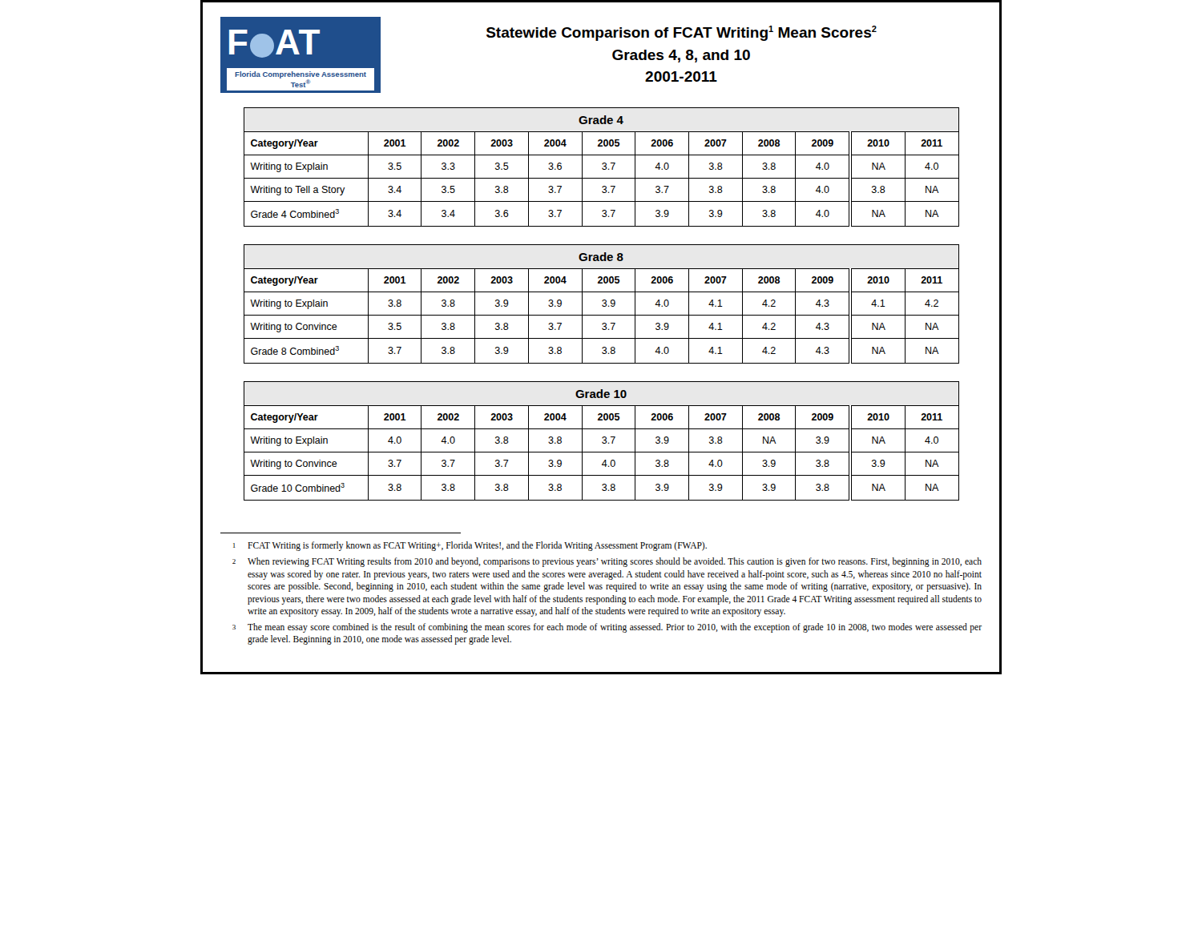F AT
Florida Comprehensive Assessment Test®
Statewide Comparison of FCAT Writing1 Mean Scores2
Grades 4, 8, and 10
2001-2011
Grade 4
| Category/Year | 2001 | 2002 | 2003 | 2004 | 2005 | 2006 | 2007 | 2008 | 2009 | 2010 | 2011 |
| --- | --- | --- | --- | --- | --- | --- | --- | --- | --- | --- | --- |
| Writing to Explain | 3.5 | 3.3 | 3.5 | 3.6 | 3.7 | 4.0 | 3.8 | 3.8 | 4.0 | NA | 4.0 |
| Writing to Tell a Story | 3.4 | 3.5 | 3.8 | 3.7 | 3.7 | 3.7 | 3.8 | 3.8 | 4.0 | 3.8 | NA |
| Grade 4 Combined 3 | 3.4 | 3.4 | 3.6 | 3.7 | 3.7 | 3.9 | 3.9 | 3.8 | 4.0 | NA | NA |
Grade 8
| Category/Year | 2001 | 2002 | 2003 | 2004 | 2005 | 2006 | 2007 | 2008 | 2009 | 2010 | 2011 |
| --- | --- | --- | --- | --- | --- | --- | --- | --- | --- | --- | --- |
| Writing to Explain | 3.8 | 3.8 | 3.9 | 3.9 | 3.9 | 4.0 | 4.1 | 4.2 | 4.3 | 4.1 | 4.2 |
| Writing to Convince | 3.5 | 3.8 | 3.8 | 3.7 | 3.7 | 3.9 | 4.1 | 4.2 | 4.3 | NA | NA |
| Grade 8 Combined 3 | 3.7 | 3.8 | 3.9 | 3.8 | 3.8 | 4.0 | 4.1 | 4.2 | 4.3 | NA | NA |
Grade 10
| Category/Year | 2001 | 2002 | 2003 | 2004 | 2005 | 2006 | 2007 | 2008 | 2009 | 2010 | 2011 |
| --- | --- | --- | --- | --- | --- | --- | --- | --- | --- | --- | --- |
| Writing to Explain | 4.0 | 4.0 | 3.8 | 3.8 | 3.7 | 3.9 | 3.8 | NA | 3.9 | NA | 4.0 |
| Writing to Convince | 3.7 | 3.7 | 3.7 | 3.9 | 4.0 | 3.8 | 4.0 | 3.9 | 3.8 | 3.9 | NA |
| Grade 10 Combined 3 | 3.8 | 3.8 | 3.8 | 3.8 | 3.8 | 3.9 | 3.9 | 3.9 | 3.8 | NA | NA |
1
FCAT Writing is formerly known as FCAT Writing+, Florida Writes!, and the Florida Writing Assessment Program (FWAP).
2
When reviewing FCAT Writing results from 2010 and beyond, comparisons to previous years’ writing scores should be avoided. This caution is given for two reasons. First, beginning in 2010, each essay was scored by one rater. In previous years, two raters were used and the scores were averaged. A student could have received a half-point score, such as 4.5, whereas since 2010 no half-point scores are possible. Second, beginning in 2010, each student within the same grade level was required to write an essay using the same mode of writing (narrative, expository, or persuasive). In previous years, there were two modes assessed at each grade level with half of the students responding to each mode. For example, the 2011 Grade 4 FCAT Writing assessment required all students to write an expository essay. In 2009, half of the students wrote a narrative essay, and half of the students were required to write an expository essay.
3
The mean essay score combined is the result of combining the mean scores for each mode of writing assessed. Prior to 2010, with the exception of grade 10 in 2008, two modes were assessed per grade level. Beginning in 2010, one mode was assessed per grade level.